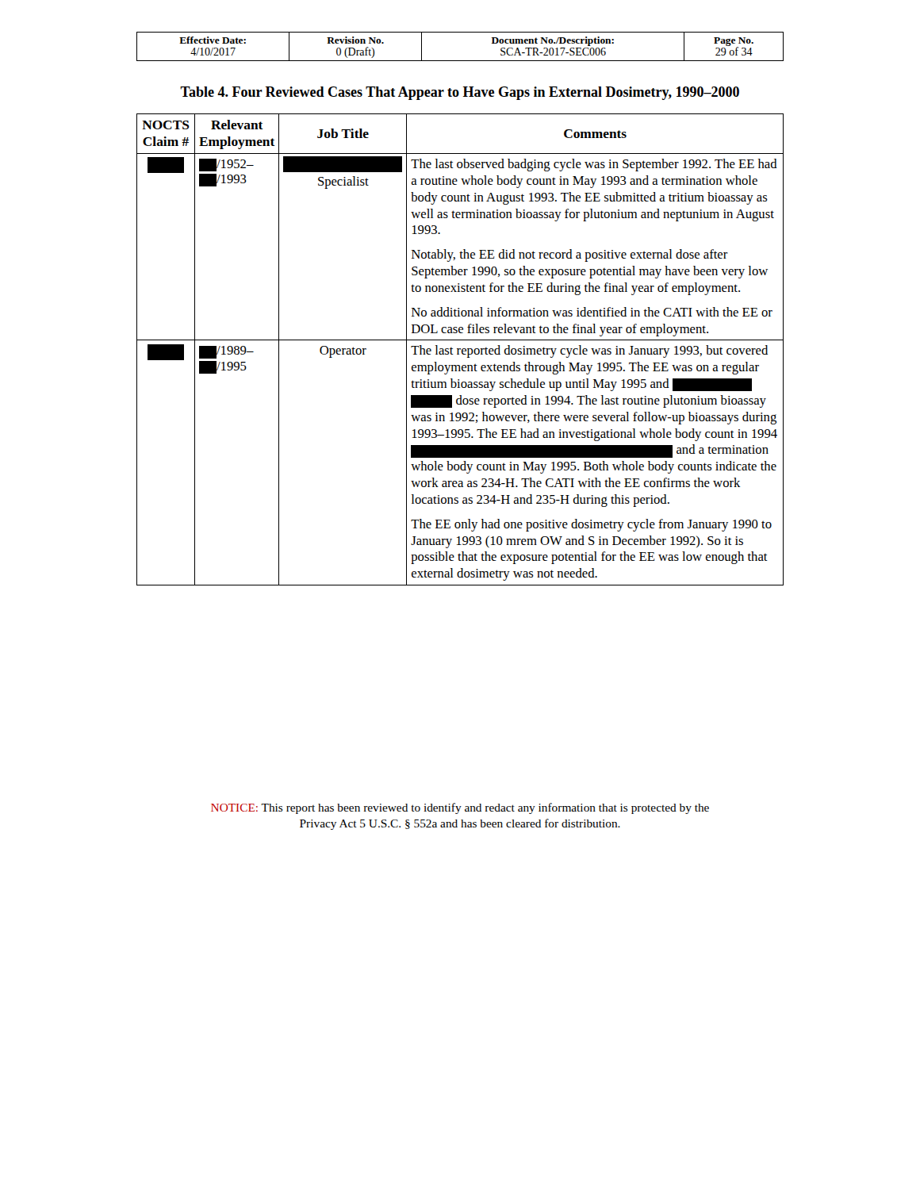| Effective Date: 4/10/2017 | Revision No. 0 (Draft) | Document No./Description: SCA-TR-2017-SEC006 | Page No. 29 of 34 |
Table 4. Four Reviewed Cases That Appear to Have Gaps in External Dosimetry, 1990–2000
| NOCTS Claim # | Relevant Employment | Job Title | Comments |
| --- | --- | --- | --- |
| | /1952– /1993 | Specialist | The last observed badging cycle was in September 1992. The EE had a routine whole body count in May 1993 and a termination whole body count in August 1993. The EE submitted a tritium bioassay as well as termination bioassay for plutonium and neptunium in August 1993. Notably, the EE did not record a positive external dose after September 1990, so the exposure potential may have been very low to nonexistent for the EE during the final year of employment. No additional information was identified in the CATI with the EE or DOL case files relevant to the final year of employment. |
| | /1989– /1995 | Operator | The last reported dosimetry cycle was in January 1993, but covered employment extends through May 1995. The EE was on a regular tritium bioassay schedule up until May 1995 and dose reported in 1994. The last routine plutonium bioassay was in 1992; however, there were several follow-up bioassays during 1993–1995. The EE had an investigational whole body count in 1994 and a termination whole body count in May 1995. Both whole body counts indicate the work area as 234-H. The CATI with the EE confirms the work locations as 234-H and 235-H during this period. The EE only had one positive dosimetry cycle from January 1990 to January 1993 (10 mrem OW and S in December 1992). So it is possible that the exposure potential for the EE was low enough that external dosimetry was not needed. |
NOTICE: This report has been reviewed to identify and redact any information that is protected by the
Privacy Act 5 U.S.C. § 552a and has been cleared for distribution.